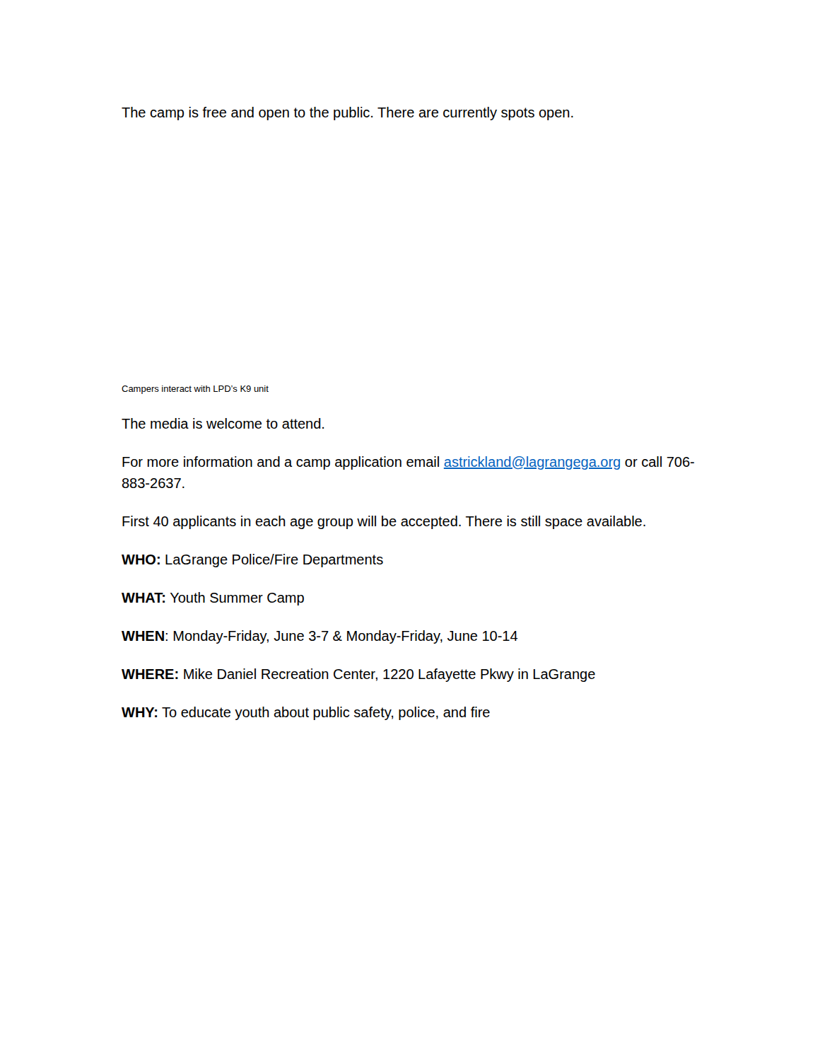The camp is free and open to the public. There are currently spots open.
Campers interact with LPD’s K9 unit
The media is welcome to attend.
For more information and a camp application email astrickland@lagrangega.org or call 706-883-2637.
First 40 applicants in each age group will be accepted. There is still space available.
WHO: LaGrange Police/Fire Departments
WHAT: Youth Summer Camp
WHEN: Monday-Friday, June 3-7 & Monday-Friday, June 10-14
WHERE: Mike Daniel Recreation Center, 1220 Lafayette Pkwy in LaGrange
WHY: To educate youth about public safety, police, and fire